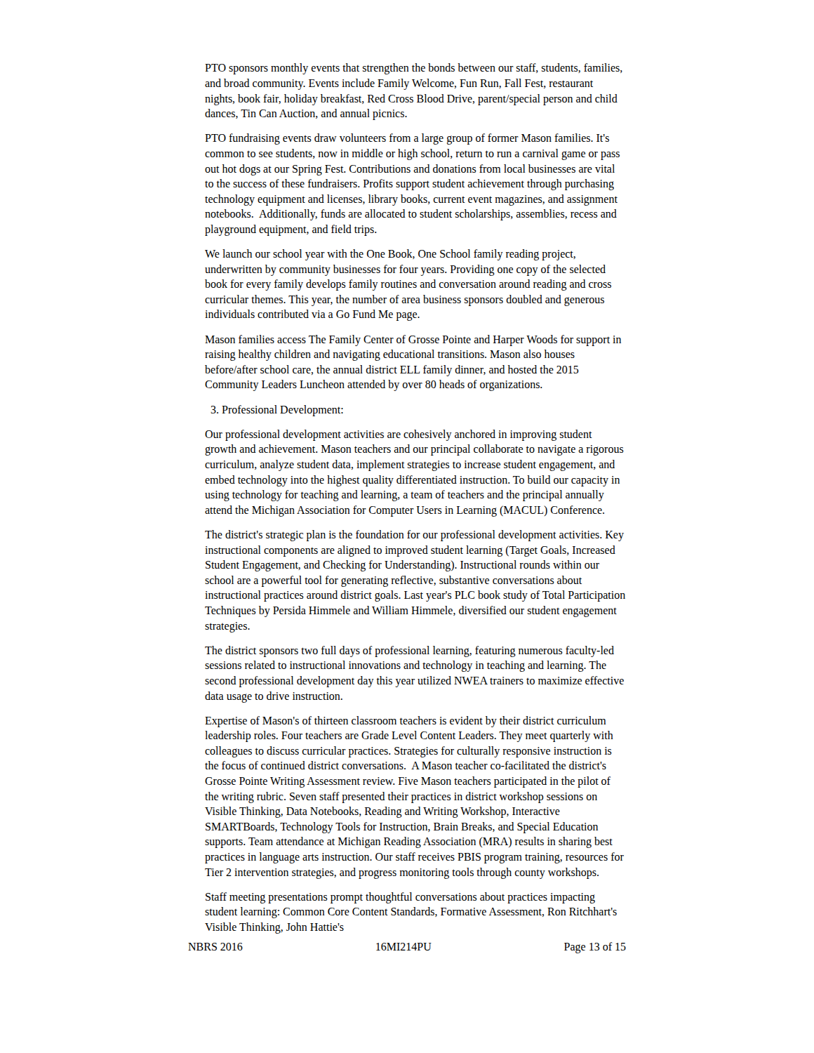PTO sponsors monthly events that strengthen the bonds between our staff, students, families, and broad community. Events include Family Welcome, Fun Run, Fall Fest, restaurant nights, book fair, holiday breakfast, Red Cross Blood Drive, parent/special person and child dances, Tin Can Auction, and annual picnics.
PTO fundraising events draw volunteers from a large group of former Mason families. It's common to see students, now in middle or high school, return to run a carnival game or pass out hot dogs at our Spring Fest. Contributions and donations from local businesses are vital to the success of these fundraisers. Profits support student achievement through purchasing technology equipment and licenses, library books, current event magazines, and assignment notebooks. Additionally, funds are allocated to student scholarships, assemblies, recess and playground equipment, and field trips.
We launch our school year with the One Book, One School family reading project, underwritten by community businesses for four years. Providing one copy of the selected book for every family develops family routines and conversation around reading and cross curricular themes. This year, the number of area business sponsors doubled and generous individuals contributed via a Go Fund Me page.
Mason families access The Family Center of Grosse Pointe and Harper Woods for support in raising healthy children and navigating educational transitions. Mason also houses before/after school care, the annual district ELL family dinner, and hosted the 2015 Community Leaders Luncheon attended by over 80 heads of organizations.
Professional Development:
Our professional development activities are cohesively anchored in improving student growth and achievement. Mason teachers and our principal collaborate to navigate a rigorous curriculum, analyze student data, implement strategies to increase student engagement, and embed technology into the highest quality differentiated instruction. To build our capacity in using technology for teaching and learning, a team of teachers and the principal annually attend the Michigan Association for Computer Users in Learning (MACUL) Conference.
The district's strategic plan is the foundation for our professional development activities. Key instructional components are aligned to improved student learning (Target Goals, Increased Student Engagement, and Checking for Understanding). Instructional rounds within our school are a powerful tool for generating reflective, substantive conversations about instructional practices around district goals. Last year's PLC book study of Total Participation Techniques by Persida Himmele and William Himmele, diversified our student engagement strategies.
The district sponsors two full days of professional learning, featuring numerous faculty-led sessions related to instructional innovations and technology in teaching and learning. The second professional development day this year utilized NWEA trainers to maximize effective data usage to drive instruction.
Expertise of Mason's of thirteen classroom teachers is evident by their district curriculum leadership roles. Four teachers are Grade Level Content Leaders. They meet quarterly with colleagues to discuss curricular practices. Strategies for culturally responsive instruction is the focus of continued district conversations. A Mason teacher co-facilitated the district's Grosse Pointe Writing Assessment review. Five Mason teachers participated in the pilot of the writing rubric. Seven staff presented their practices in district workshop sessions on Visible Thinking, Data Notebooks, Reading and Writing Workshop, Interactive SMARTBoards, Technology Tools for Instruction, Brain Breaks, and Special Education supports. Team attendance at Michigan Reading Association (MRA) results in sharing best practices in language arts instruction. Our staff receives PBIS program training, resources for Tier 2 intervention strategies, and progress monitoring tools through county workshops.
Staff meeting presentations prompt thoughtful conversations about practices impacting student learning: Common Core Content Standards, Formative Assessment, Ron Ritchhart's Visible Thinking, John Hattie's
NBRS 2016 16MI214PU Page 13 of 15